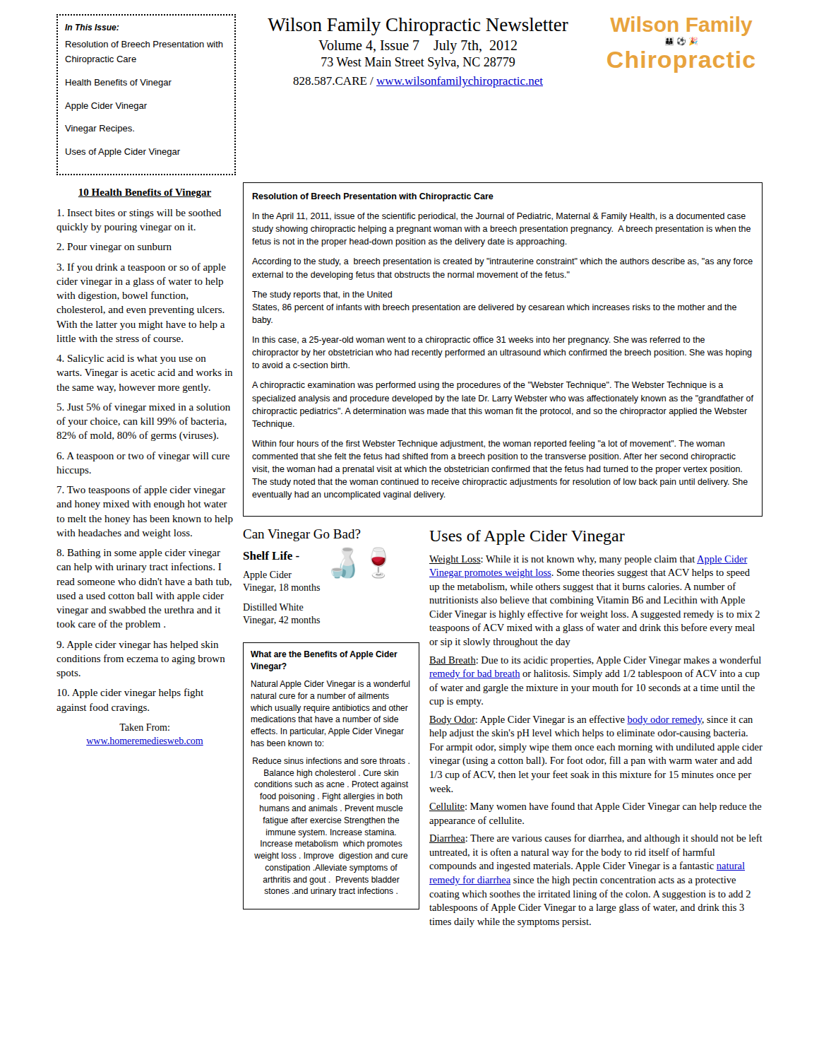In This Issue:
Resolution of Breech Presentation with Chiropractic Care
Health Benefits of Vinegar
Apple Cider Vinegar
Vinegar Recipes.
Uses of Apple Cider Vinegar
Wilson Family Chiropractic Newsletter
Volume 4, Issue 7 July 7th, 2012
73 West Main Street Sylva, NC 28779
828.587.CARE / www.wilsonfamilychiropractic.net
Wilson Family
👪 ⚽ 🎉
Chiropractic
10 Health Benefits of Vinegar
1. Insect bites or stings will be soothed quickly by pouring vinegar on it.
2. Pour vinegar on sunburn
3. If you drink a teaspoon or so of apple cider vinegar in a glass of water to help with digestion, bowel function, cholesterol, and even preventing ulcers. With the latter you might have to help a little with the stress of course.
4. Salicylic acid is what you use on warts. Vinegar is acetic acid and works in the same way, however more gently.
5. Just 5% of vinegar mixed in a solution of your choice, can kill 99% of bacteria, 82% of mold, 80% of germs (viruses).
6. A teaspoon or two of vinegar will cure hiccups.
7. Two teaspoons of apple cider vinegar and honey mixed with enough hot water to melt the honey has been known to help with headaches and weight loss.
8. Bathing in some apple cider vinegar can help with urinary tract infections. I read someone who didn't have a bath tub, used a used cotton ball with apple cider vinegar and swabbed the urethra and it took care of the problem .
9. Apple cider vinegar has helped skin conditions from eczema to aging brown spots.
10. Apple cider vinegar helps fight against food cravings.
Taken From:
www.homeremediesweb.com
Resolution of Breech Presentation with Chiropractic Care
In the April 11, 2011, issue of the scientific periodical, the Journal of Pediatric, Maternal & Family Health, is a documented case study showing chiropractic helping a pregnant woman with a breech presentation pregnancy. A breech presentation is when the fetus is not in the proper head-down position as the delivery date is approaching.
According to the study, a breech presentation is created by "intrauterine constraint" which the authors describe as, "as any force external to the developing fetus that obstructs the normal movement of the fetus."
The study reports that, in the United
States, 86 percent of infants with breech presentation are delivered by cesarean which increases risks to the mother and the baby.
In this case, a 25-year-old woman went to a chiropractic office 31 weeks into her pregnancy. She was referred to the chiropractor by her obstetrician who had recently performed an ultrasound which confirmed the breech position. She was hoping to avoid a c-section birth.
A chiropractic examination was performed using the procedures of the "Webster Technique". The Webster Technique is a specialized analysis and procedure developed by the late Dr. Larry Webster who was affectionately known as the "grandfather of chiropractic pediatrics". A determination was made that this woman fit the protocol, and so the chiropractor applied the Webster Technique.
Within four hours of the first Webster Technique adjustment, the woman reported feeling "a lot of movement". The woman commented that she felt the fetus had shifted from a breech position to the transverse position. After her second chiropractic visit, the woman had a prenatal visit at which the obstetrician confirmed that the fetus had turned to the proper vertex position. The study noted that the woman continued to receive chiropractic adjustments for resolution of low back pain until delivery. She eventually had an uncomplicated vaginal delivery.
Can Vinegar Go Bad?
Shelf Life -
Apple Cider
Vinegar, 18 months
Distilled White
Vinegar, 42 months
🍶🍷
What are the Benefits of Apple Cider Vinegar?
Natural Apple Cider Vinegar is a wonderful natural cure for a number of ailments which usually require antibiotics and other medications that have a number of side effects. In particular, Apple Cider Vinegar has been known to:
Reduce sinus infections and sore throats . Balance high cholesterol . Cure skin conditions such as acne . Protect against food poisoning . Fight allergies in both humans and animals . Prevent muscle fatigue after exercise Strengthen the immune system. Increase stamina. Increase metabolism which promotes weight loss . Improve digestion and cure constipation .Alleviate symptoms of arthritis and gout . Prevents bladder stones .and urinary tract infections .
Uses of Apple Cider Vinegar
Weight Loss: While it is not known why, many people claim that Apple Cider Vinegar promotes weight loss. Some theories suggest that ACV helps to speed up the metabolism, while others suggest that it burns calories. A number of nutritionists also believe that combining Vitamin B6 and Lecithin with Apple Cider Vinegar is highly effective for weight loss. A suggested remedy is to mix 2 teaspoons of ACV mixed with a glass of water and drink this before every meal or sip it slowly throughout the day
Bad Breath: Due to its acidic properties, Apple Cider Vinegar makes a wonderful remedy for bad breath or halitosis. Simply add 1/2 tablespoon of ACV into a cup of water and gargle the mixture in your mouth for 10 seconds at a time until the cup is empty.
Body Odor: Apple Cider Vinegar is an effective body odor remedy, since it can help adjust the skin's pH level which helps to eliminate odor-causing bacteria. For armpit odor, simply wipe them once each morning with undiluted apple cider vinegar (using a cotton ball). For foot odor, fill a pan with warm water and add 1/3 cup of ACV, then let your feet soak in this mixture for 15 minutes once per week.
Cellulite: Many women have found that Apple Cider Vinegar can help reduce the appearance of cellulite.
Diarrhea: There are various causes for diarrhea, and although it should not be left untreated, it is often a natural way for the body to rid itself of harmful compounds and ingested materials. Apple Cider Vinegar is a fantastic natural remedy for diarrhea since the high pectin concentration acts as a protective coating which soothes the irritated lining of the colon. A suggestion is to add 2 tablespoons of Apple Cider Vinegar to a large glass of water, and drink this 3 times daily while the symptoms persist.